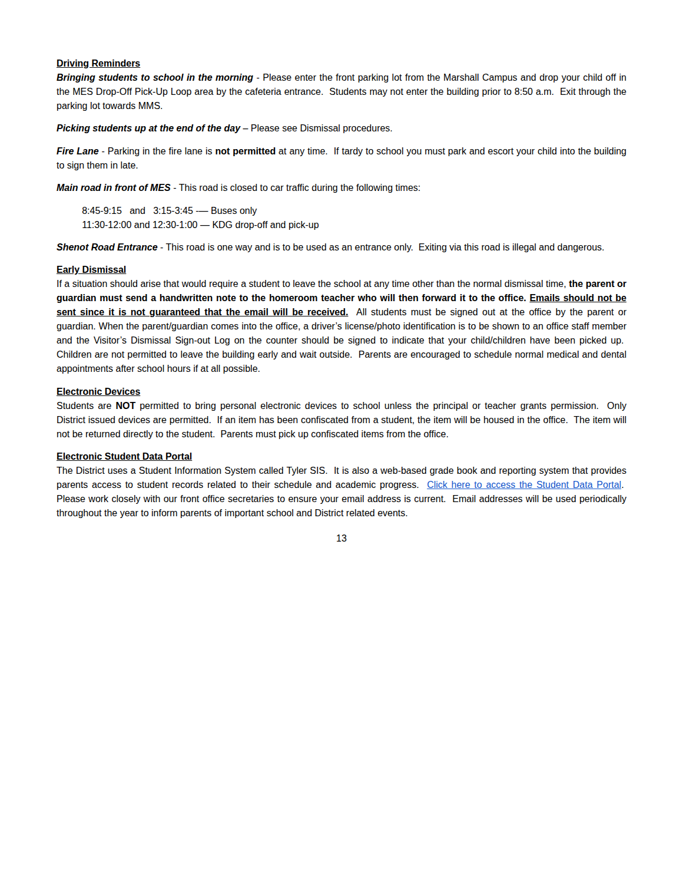Driving Reminders
Bringing students to school in the morning - Please enter the front parking lot from the Marshall Campus and drop your child off in the MES Drop-Off Pick-Up Loop area by the cafeteria entrance. Students may not enter the building prior to 8:50 a.m. Exit through the parking lot towards MMS.
Picking students up at the end of the day – Please see Dismissal procedures.
Fire Lane - Parking in the fire lane is not permitted at any time. If tardy to school you must park and escort your child into the building to sign them in late.
Main road in front of MES - This road is closed to car traffic during the following times:
8:45-9:15 and 3:15-3:45 -— Buses only
11:30-12:00 and 12:30-1:00 — KDG drop-off and pick-up
Shenot Road Entrance - This road is one way and is to be used as an entrance only. Exiting via this road is illegal and dangerous.
Early Dismissal
If a situation should arise that would require a student to leave the school at any time other than the normal dismissal time, the parent or guardian must send a handwritten note to the homeroom teacher who will then forward it to the office. Emails should not be sent since it is not guaranteed that the email will be received. All students must be signed out at the office by the parent or guardian. When the parent/guardian comes into the office, a driver’s license/photo identification is to be shown to an office staff member and the Visitor’s Dismissal Sign-out Log on the counter should be signed to indicate that your child/children have been picked up. Children are not permitted to leave the building early and wait outside. Parents are encouraged to schedule normal medical and dental appointments after school hours if at all possible.
Electronic Devices
Students are NOT permitted to bring personal electronic devices to school unless the principal or teacher grants permission. Only District issued devices are permitted. If an item has been confiscated from a student, the item will be housed in the office. The item will not be returned directly to the student. Parents must pick up confiscated items from the office.
Electronic Student Data Portal
The District uses a Student Information System called Tyler SIS. It is also a web-based grade book and reporting system that provides parents access to student records related to their schedule and academic progress. Click here to access the Student Data Portal. Please work closely with our front office secretaries to ensure your email address is current. Email addresses will be used periodically throughout the year to inform parents of important school and District related events.
13